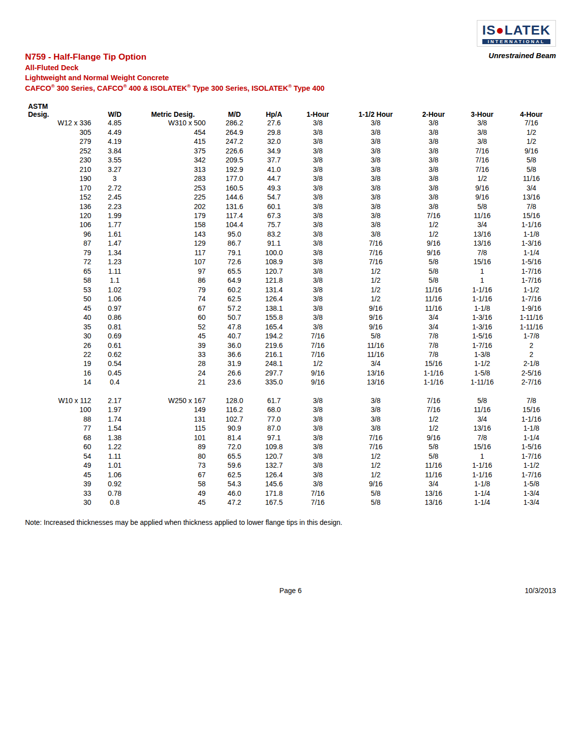IS●LATEK INTERNATIONAL
Unrestrained Beam
N759 - Half-Flange Tip Option
All-Fluted Deck
Lightweight and Normal Weight Concrete
CAFCO® 300 Series, CAFCO® 400 & ISOLATEK® Type 300 Series, ISOLATEK® Type 400
| ASTM Desig. | W/D | Metric Desig. | M/D | Hp/A | 1-Hour | 1-1/2 Hour | 2-Hour | 3-Hour | 4-Hour |
| --- | --- | --- | --- | --- | --- | --- | --- | --- | --- |
| W12 x 336 | 4.85 | W310 x 500 | 286.2 | 27.6 | 3/8 | 3/8 | 3/8 | 3/8 | 7/16 |
| 305 | 4.49 | 454 | 264.9 | 29.8 | 3/8 | 3/8 | 3/8 | 3/8 | 1/2 |
| 279 | 4.19 | 415 | 247.2 | 32.0 | 3/8 | 3/8 | 3/8 | 3/8 | 1/2 |
| 252 | 3.84 | 375 | 226.6 | 34.9 | 3/8 | 3/8 | 3/8 | 7/16 | 9/16 |
| 230 | 3.55 | 342 | 209.5 | 37.7 | 3/8 | 3/8 | 3/8 | 7/16 | 5/8 |
| 210 | 3.27 | 313 | 192.9 | 41.0 | 3/8 | 3/8 | 3/8 | 7/16 | 5/8 |
| 190 | 3 | 283 | 177.0 | 44.7 | 3/8 | 3/8 | 3/8 | 1/2 | 11/16 |
| 170 | 2.72 | 253 | 160.5 | 49.3 | 3/8 | 3/8 | 3/8 | 9/16 | 3/4 |
| 152 | 2.45 | 225 | 144.6 | 54.7 | 3/8 | 3/8 | 3/8 | 9/16 | 13/16 |
| 136 | 2.23 | 202 | 131.6 | 60.1 | 3/8 | 3/8 | 3/8 | 5/8 | 7/8 |
| 120 | 1.99 | 179 | 117.4 | 67.3 | 3/8 | 3/8 | 7/16 | 11/16 | 15/16 |
| 106 | 1.77 | 158 | 104.4 | 75.7 | 3/8 | 3/8 | 1/2 | 3/4 | 1-1/16 |
| 96 | 1.61 | 143 | 95.0 | 83.2 | 3/8 | 3/8 | 1/2 | 13/16 | 1-1/8 |
| 87 | 1.47 | 129 | 86.7 | 91.1 | 3/8 | 7/16 | 9/16 | 13/16 | 1-3/16 |
| 79 | 1.34 | 117 | 79.1 | 100.0 | 3/8 | 7/16 | 9/16 | 7/8 | 1-1/4 |
| 72 | 1.23 | 107 | 72.6 | 108.9 | 3/8 | 7/16 | 5/8 | 15/16 | 1-5/16 |
| 65 | 1.11 | 97 | 65.5 | 120.7 | 3/8 | 1/2 | 5/8 | 1 | 1-7/16 |
| 58 | 1.1 | 86 | 64.9 | 121.8 | 3/8 | 1/2 | 5/8 | 1 | 1-7/16 |
| 53 | 1.02 | 79 | 60.2 | 131.4 | 3/8 | 1/2 | 11/16 | 1-1/16 | 1-1/2 |
| 50 | 1.06 | 74 | 62.5 | 126.4 | 3/8 | 1/2 | 11/16 | 1-1/16 | 1-7/16 |
| 45 | 0.97 | 67 | 57.2 | 138.1 | 3/8 | 9/16 | 11/16 | 1-1/8 | 1-9/16 |
| 40 | 0.86 | 60 | 50.7 | 155.8 | 3/8 | 9/16 | 3/4 | 1-3/16 | 1-11/16 |
| 35 | 0.81 | 52 | 47.8 | 165.4 | 3/8 | 9/16 | 3/4 | 1-3/16 | 1-11/16 |
| 30 | 0.69 | 45 | 40.7 | 194.2 | 7/16 | 5/8 | 7/8 | 1-5/16 | 1-7/8 |
| 26 | 0.61 | 39 | 36.0 | 219.6 | 7/16 | 11/16 | 7/8 | 1-7/16 | 2 |
| 22 | 0.62 | 33 | 36.6 | 216.1 | 7/16 | 11/16 | 7/8 | 1-3/8 | 2 |
| 19 | 0.54 | 28 | 31.9 | 248.1 | 1/2 | 3/4 | 15/16 | 1-1/2 | 2-1/8 |
| 16 | 0.45 | 24 | 26.6 | 297.7 | 9/16 | 13/16 | 1-1/16 | 1-5/8 | 2-5/16 |
| 14 | 0.4 | 21 | 23.6 | 335.0 | 9/16 | 13/16 | 1-1/16 | 1-11/16 | 2-7/16 |
| W10 x 112 | 2.17 | W250 x 167 | 128.0 | 61.7 | 3/8 | 3/8 | 7/16 | 5/8 | 7/8 |
| 100 | 1.97 | 149 | 116.2 | 68.0 | 3/8 | 3/8 | 7/16 | 11/16 | 15/16 |
| 88 | 1.74 | 131 | 102.7 | 77.0 | 3/8 | 3/8 | 1/2 | 3/4 | 1-1/16 |
| 77 | 1.54 | 115 | 90.9 | 87.0 | 3/8 | 3/8 | 1/2 | 13/16 | 1-1/8 |
| 68 | 1.38 | 101 | 81.4 | 97.1 | 3/8 | 7/16 | 9/16 | 7/8 | 1-1/4 |
| 60 | 1.22 | 89 | 72.0 | 109.8 | 3/8 | 7/16 | 5/8 | 15/16 | 1-5/16 |
| 54 | 1.11 | 80 | 65.5 | 120.7 | 3/8 | 1/2 | 5/8 | 1 | 1-7/16 |
| 49 | 1.01 | 73 | 59.6 | 132.7 | 3/8 | 1/2 | 11/16 | 1-1/16 | 1-1/2 |
| 45 | 1.06 | 67 | 62.5 | 126.4 | 3/8 | 1/2 | 11/16 | 1-1/16 | 1-7/16 |
| 39 | 0.92 | 58 | 54.3 | 145.6 | 3/8 | 9/16 | 3/4 | 1-1/8 | 1-5/8 |
| 33 | 0.78 | 49 | 46.0 | 171.8 | 7/16 | 5/8 | 13/16 | 1-1/4 | 1-3/4 |
| 30 | 0.8 | 45 | 47.2 | 167.5 | 7/16 | 5/8 | 13/16 | 1-1/4 | 1-3/4 |
Note: Increased thicknesses may be applied when thickness applied to lower flange tips in this design.
Page 6
10/3/2013